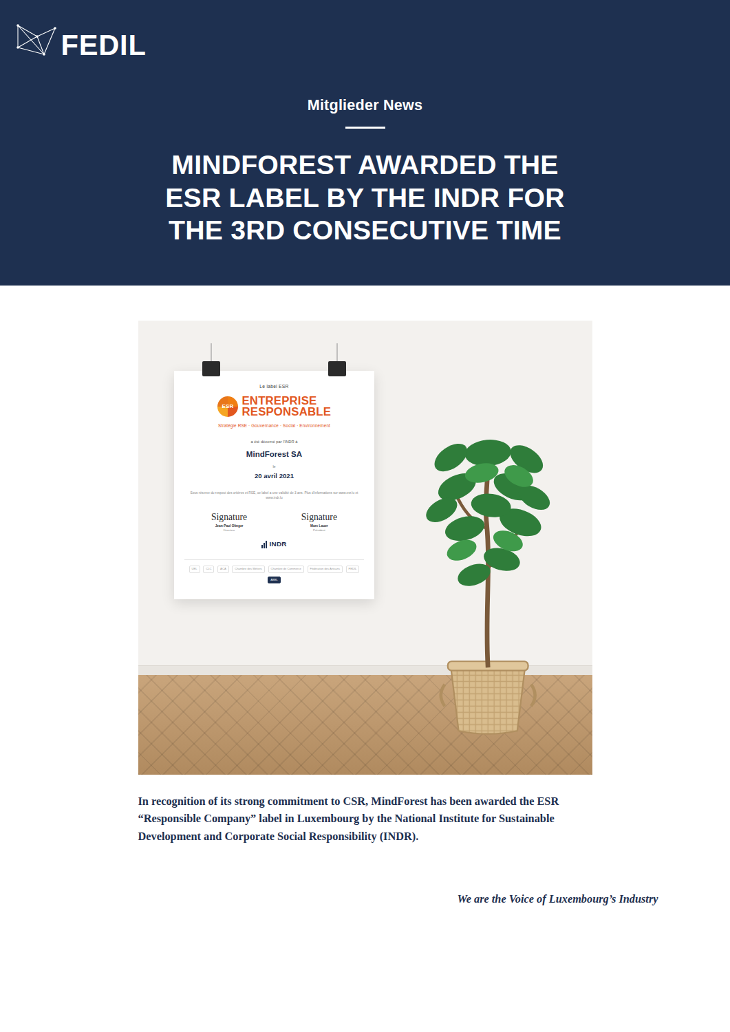FEDIL
Mitglieder News
MindForest awarded the ESR label by the INDR for the 3rd consecutive time
Le label ESR
ESR
ENTREPRISE RESPONSABLE
Stratégie RSE · Gouvernance · Social · Environnement
a été décerné par l'INDR à
MindForest SA
le
20 avril 2021
Sous réserve du respect des critères et RSE, ce label a une validité de 3 ans. Plus d'informations sur www.esr.lu et www.indr.lu
Signature
Jean-Paul Olinger
Directeur
Signature
Marc Lauer
Président
INDR
UEL CLC ACA Chambre des Métiers Chambre de Commerce Fédération des Artisans FEDIL ABBL
In recognition of its strong commitment to CSR, MindForest has been awarded the ESR “Responsible Company” label in Luxembourg by the National Institute for Sustainable Development and Corporate Social Responsibility (INDR).
We are the Voice of Luxembourg’s Industry